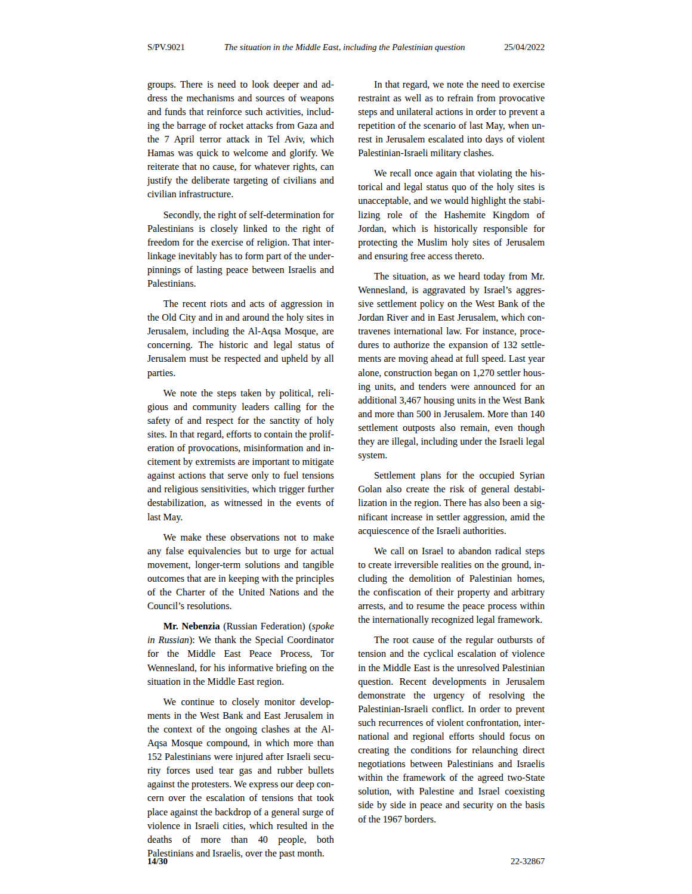S/PV.9021
The situation in the Middle East, including the Palestinian question
25/04/2022
groups. There is need to look deeper and address the mechanisms and sources of weapons and funds that reinforce such activities, including the barrage of rocket attacks from Gaza and the 7 April terror attack in Tel Aviv, which Hamas was quick to welcome and glorify. We reiterate that no cause, for whatever rights, can justify the deliberate targeting of civilians and civilian infrastructure.
Secondly, the right of self-determination for Palestinians is closely linked to the right of freedom for the exercise of religion. That interlinkage inevitably has to form part of the underpinnings of lasting peace between Israelis and Palestinians.
The recent riots and acts of aggression in the Old City and in and around the holy sites in Jerusalem, including the Al-Aqsa Mosque, are concerning. The historic and legal status of Jerusalem must be respected and upheld by all parties.
We note the steps taken by political, religious and community leaders calling for the safety of and respect for the sanctity of holy sites. In that regard, efforts to contain the proliferation of provocations, misinformation and incitement by extremists are important to mitigate against actions that serve only to fuel tensions and religious sensitivities, which trigger further destabilization, as witnessed in the events of last May.
We make these observations not to make any false equivalencies but to urge for actual movement, longer-term solutions and tangible outcomes that are in keeping with the principles of the Charter of the United Nations and the Council’s resolutions.
Mr. Nebenzia (Russian Federation) (spoke in Russian): We thank the Special Coordinator for the Middle East Peace Process, Tor Wennesland, for his informative briefing on the situation in the Middle East region.
We continue to closely monitor developments in the West Bank and East Jerusalem in the context of the ongoing clashes at the Al-Aqsa Mosque compound, in which more than 152 Palestinians were injured after Israeli security forces used tear gas and rubber bullets against the protesters. We express our deep concern over the escalation of tensions that took place against the backdrop of a general surge of violence in Israeli cities, which resulted in the deaths of more than 40 people, both Palestinians and Israelis, over the past month.
In that regard, we note the need to exercise restraint as well as to refrain from provocative steps and unilateral actions in order to prevent a repetition of the scenario of last May, when unrest in Jerusalem escalated into days of violent Palestinian-Israeli military clashes.
We recall once again that violating the historical and legal status quo of the holy sites is unacceptable, and we would highlight the stabilizing role of the Hashemite Kingdom of Jordan, which is historically responsible for protecting the Muslim holy sites of Jerusalem and ensuring free access thereto.
The situation, as we heard today from Mr. Wennesland, is aggravated by Israel’s aggressive settlement policy on the West Bank of the Jordan River and in East Jerusalem, which contravenes international law. For instance, procedures to authorize the expansion of 132 settlements are moving ahead at full speed. Last year alone, construction began on 1,270 settler housing units, and tenders were announced for an additional 3,467 housing units in the West Bank and more than 500 in Jerusalem. More than 140 settlement outposts also remain, even though they are illegal, including under the Israeli legal system.
Settlement plans for the occupied Syrian Golan also create the risk of general destabilization in the region. There has also been a significant increase in settler aggression, amid the acquiescence of the Israeli authorities.
We call on Israel to abandon radical steps to create irreversible realities on the ground, including the demolition of Palestinian homes, the confiscation of their property and arbitrary arrests, and to resume the peace process within the internationally recognized legal framework.
The root cause of the regular outbursts of tension and the cyclical escalation of violence in the Middle East is the unresolved Palestinian question. Recent developments in Jerusalem demonstrate the urgency of resolving the Palestinian-Israeli conflict. In order to prevent such recurrences of violent confrontation, international and regional efforts should focus on creating the conditions for relaunching direct negotiations between Palestinians and Israelis within the framework of the agreed two-State solution, with Palestine and Israel coexisting side by side in peace and security on the basis of the 1967 borders.
14/30
22-32867